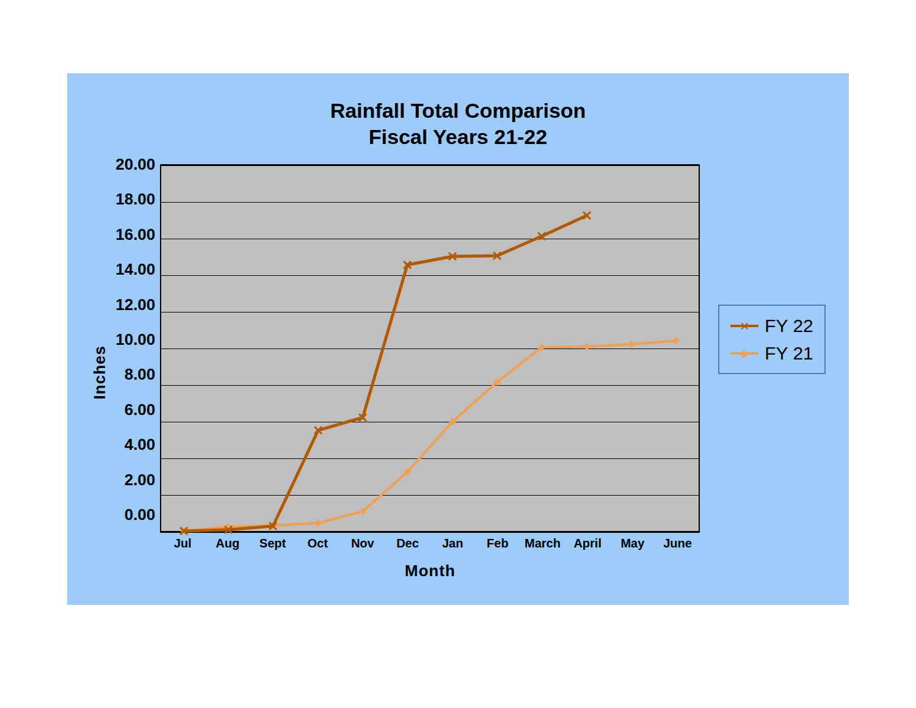Rainfall Total Comparison
Fiscal Years 21-22
Inches
20.00 18.00 16.00 14.00 12.00 10.00 8.00 6.00 4.00 2.00 0.00
Jul Aug Sept Oct Nov Dec Jan Feb March April May June
Month
FY 22
FY 21